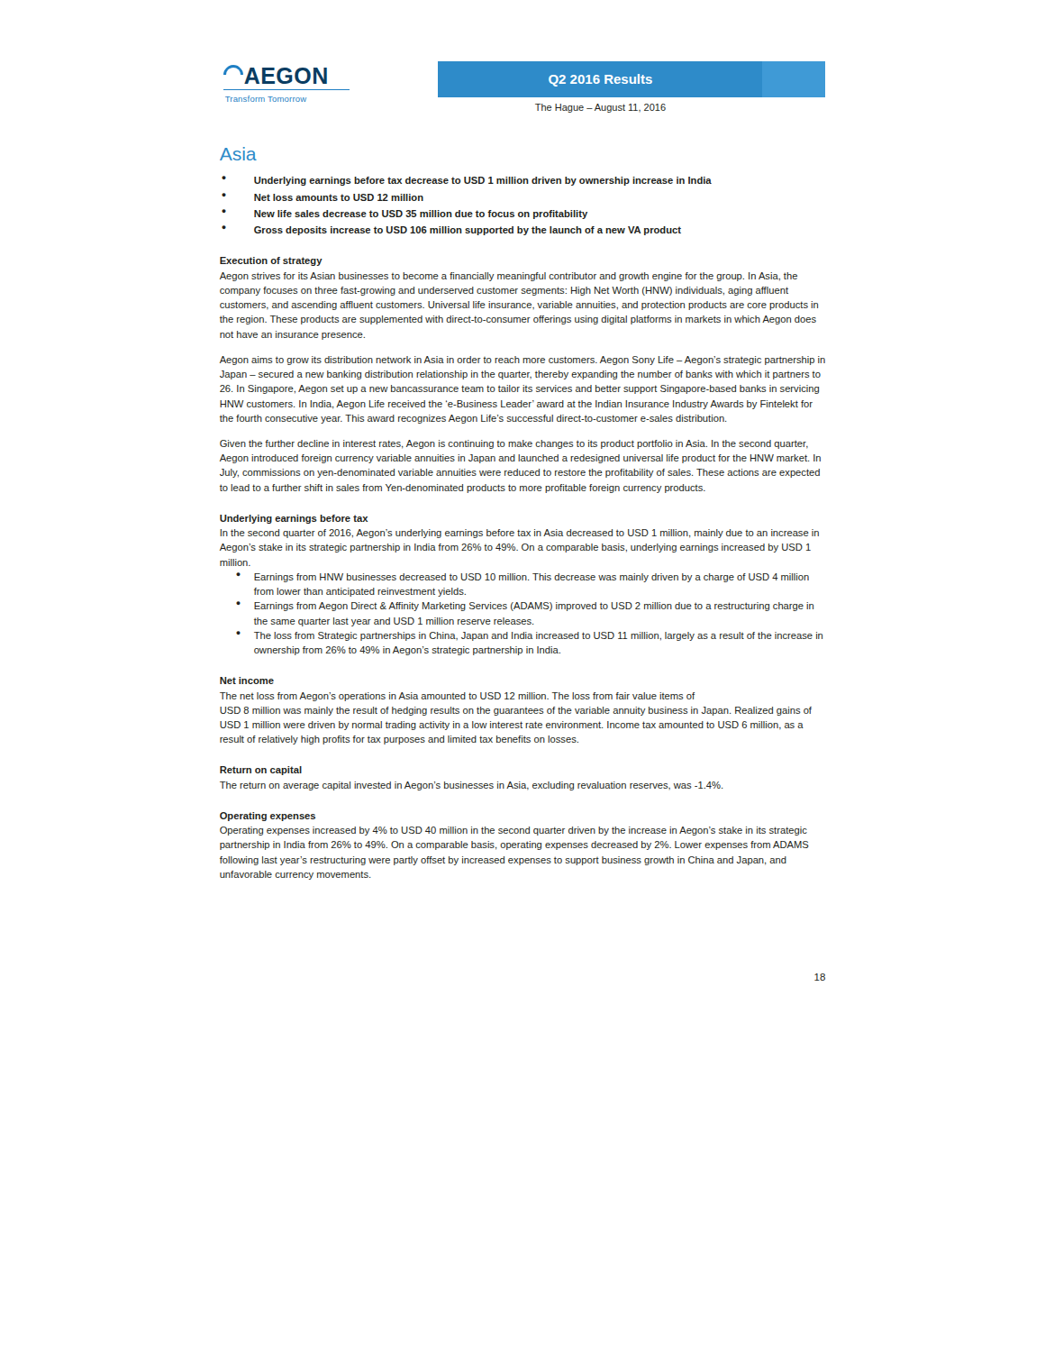AEGON
Transform Tomorrow
Q2 2016 Results
The Hague – August 11, 2016
Asia
Underlying earnings before tax decrease to USD 1 million driven by ownership increase in India
Net loss amounts to USD 12 million
New life sales decrease to USD 35 million due to focus on profitability
Gross deposits increase to USD 106 million supported by the launch of a new VA product
Execution of strategy
Aegon strives for its Asian businesses to become a financially meaningful contributor and growth engine for the group. In Asia, the company focuses on three fast-growing and underserved customer segments: High Net Worth (HNW) individuals, aging affluent customers, and ascending affluent customers. Universal life insurance, variable annuities, and protection products are core products in the region. These products are supplemented with direct-to-consumer offerings using digital platforms in markets in which Aegon does not have an insurance presence.
Aegon aims to grow its distribution network in Asia in order to reach more customers. Aegon Sony Life – Aegon’s strategic partnership in Japan – secured a new banking distribution relationship in the quarter, thereby expanding the number of banks with which it partners to 26. In Singapore, Aegon set up a new bancassurance team to tailor its services and better support Singapore-based banks in servicing HNW customers. In India, Aegon Life received the ‘e-Business Leader’ award at the Indian Insurance Industry Awards by Fintelekt for the fourth consecutive year. This award recognizes Aegon Life’s successful direct-to-customer e-sales distribution.
Given the further decline in interest rates, Aegon is continuing to make changes to its product portfolio in Asia. In the second quarter, Aegon introduced foreign currency variable annuities in Japan and launched a redesigned universal life product for the HNW market. In July, commissions on yen-denominated variable annuities were reduced to restore the profitability of sales. These actions are expected to lead to a further shift in sales from Yen-denominated products to more profitable foreign currency products.
Underlying earnings before tax
In the second quarter of 2016, Aegon’s underlying earnings before tax in Asia decreased to USD 1 million, mainly due to an increase in Aegon’s stake in its strategic partnership in India from 26% to 49%. On a comparable basis, underlying earnings increased by USD 1 million.
Earnings from HNW businesses decreased to USD 10 million. This decrease was mainly driven by a charge of USD 4 million from lower than anticipated reinvestment yields.
Earnings from Aegon Direct & Affinity Marketing Services (ADAMS) improved to USD 2 million due to a restructuring charge in the same quarter last year and USD 1 million reserve releases.
The loss from Strategic partnerships in China, Japan and India increased to USD 11 million, largely as a result of the increase in ownership from 26% to 49% in Aegon’s strategic partnership in India.
Net income
The net loss from Aegon’s operations in Asia amounted to USD 12 million. The loss from fair value items of
USD 8 million was mainly the result of hedging results on the guarantees of the variable annuity business in Japan. Realized gains of USD 1 million were driven by normal trading activity in a low interest rate environment. Income tax amounted to USD 6 million, as a result of relatively high profits for tax purposes and limited tax benefits on losses.
Return on capital
The return on average capital invested in Aegon’s businesses in Asia, excluding revaluation reserves, was -1.4%.
Operating expenses
Operating expenses increased by 4% to USD 40 million in the second quarter driven by the increase in Aegon’s stake in its strategic partnership in India from 26% to 49%. On a comparable basis, operating expenses decreased by 2%. Lower expenses from ADAMS following last year’s restructuring were partly offset by increased expenses to support business growth in China and Japan, and unfavorable currency movements.
18